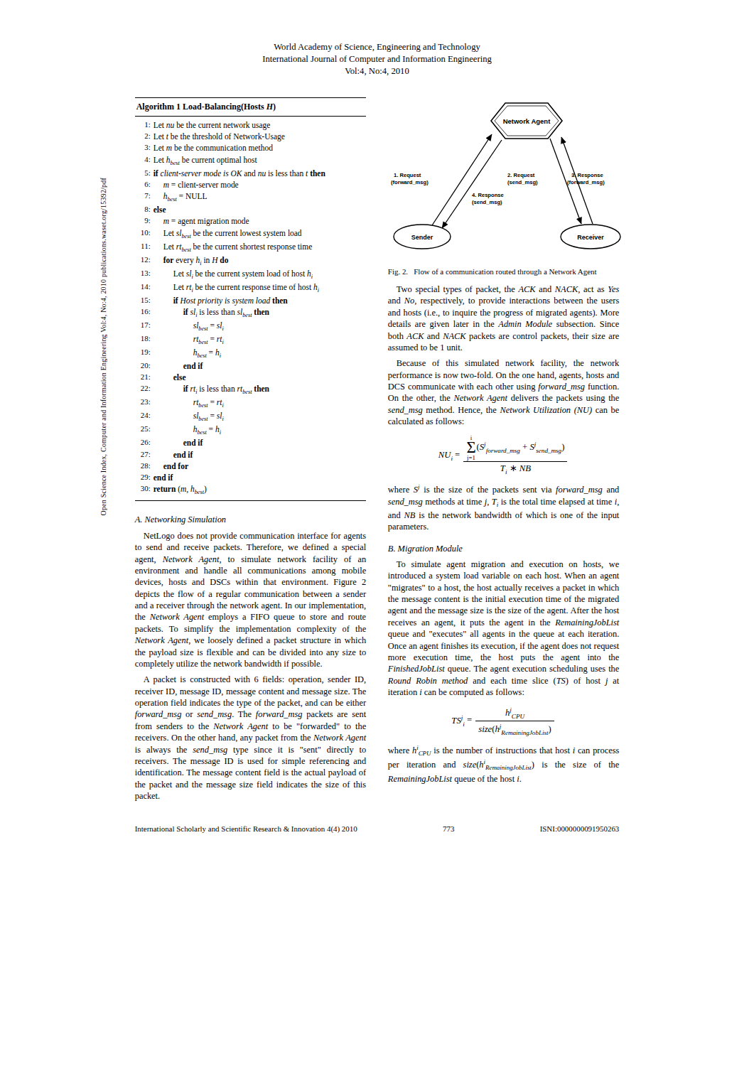World Academy of Science, Engineering and Technology
International Journal of Computer and Information Engineering
Vol:4, No:4, 2010
Open Science Index, Computer and Information Engineering Vol:4, No:4, 2010 publications.waset.org/15392/pdf
Algorithm 1 Load-Balancing(Hosts H)
Let nu be the current network usage
Let t be the threshold of Network-Usage
Let m be the communication method
Let hbest be current optimal host
if client-server mode is OK and nu is less than t then
m = client-server mode
hbest = NULL
else
m = agent migration mode
Let slbest be the current lowest system load
Let rtbest be the current shortest response time
for every hi in H do
Let sli be the current system load of host hi
Let rti be the current response time of host hi
if Host priority is system load then
if sli is less than slbest then
slbest = sli
rtbest = rti
hbest = hi
end if
else
if rti is less than rtbest then
rtbest = rti
slbest = sli
hbest = hi
end if
end if
end for
end if
return (m, hbest)
A. Networking Simulation
NetLogo does not provide communication interface for agents to send and receive packets. Therefore, we defined a special agent, Network Agent, to simulate network facility of an environment and handle all communications among mobile devices, hosts and DSCs within that environment. Figure 2 depicts the flow of a regular communication between a sender and a receiver through the network agent. In our implementation, the Network Agent employs a FIFO queue to store and route packets. To simplify the implementation complexity of the Network Agent, we loosely defined a packet structure in which the payload size is flexible and can be divided into any size to completely utilize the network bandwidth if possible.
A packet is constructed with 6 fields: operation, sender ID, receiver ID, message ID, message content and message size. The operation field indicates the type of the packet, and can be either forward_msg or send_msg. The forward_msg packets are sent from senders to the Network Agent to be "forwarded" to the receivers. On the other hand, any packet from the Network Agent is always the send_msg type since it is "sent" directly to receivers. The message ID is used for simple referencing and identification. The message content field is the actual payload of the packet and the message size field indicates the size of this packet.
Network Agent Sender Receiver 1. Request (forward_msg) 4. Response (send_msg) 2. Request (send_msg) 3. Response (forward_msg)
Fig. 2. Flow of a communication routed through a Network Agent
Two special types of packet, the ACK and NACK, act as Yes and No, respectively, to provide interactions between the users and hosts (i.e., to inquire the progress of migrated agents). More details are given later in the Admin Module subsection. Since both ACK and NACK packets are control packets, their size are assumed to be 1 unit.
Because of this simulated network facility, the network performance is now two-fold. On the one hand, agents, hosts and DCS communicate with each other using forward_msg function. On the other, the Network Agent delivers the packets using the send_msg method. Hence, the Network Utilization (NU) can be calculated as follows:
NUi = iΣj=1(Sjforward_msg + Sjsend_msg) Ti ∗ NB
where Sj is the size of the packets sent via forward_msg and send_msg methods at time j, Ti is the total time elapsed at time i, and NB is the network bandwidth of which is one of the input parameters.
B. Migration Module
To simulate agent migration and execution on hosts, we introduced a system load variable on each host. When an agent "migrates" to a host, the host actually receives a packet in which the message content is the initial execution time of the migrated agent and the message size is the size of the agent. After the host receives an agent, it puts the agent in the RemainingJobList queue and "executes" all agents in the queue at each iteration. Once an agent finishes its execution, if the agent does not request more execution time, the host puts the agent into the FinishedJobList queue. The agent execution scheduling uses the Round Robin method and each time slice (TS) of host j at iteration i can be computed as follows:
TSji = hjCPU size(hjRemainingJobList)
where hiCPU is the number of instructions that host i can process per iteration and size(hiRemainingJobList) is the size of the RemainingJobList queue of the host i.
International Scholarly and Scientific Research & Innovation 4(4) 2010
773
ISNI:0000000091950263